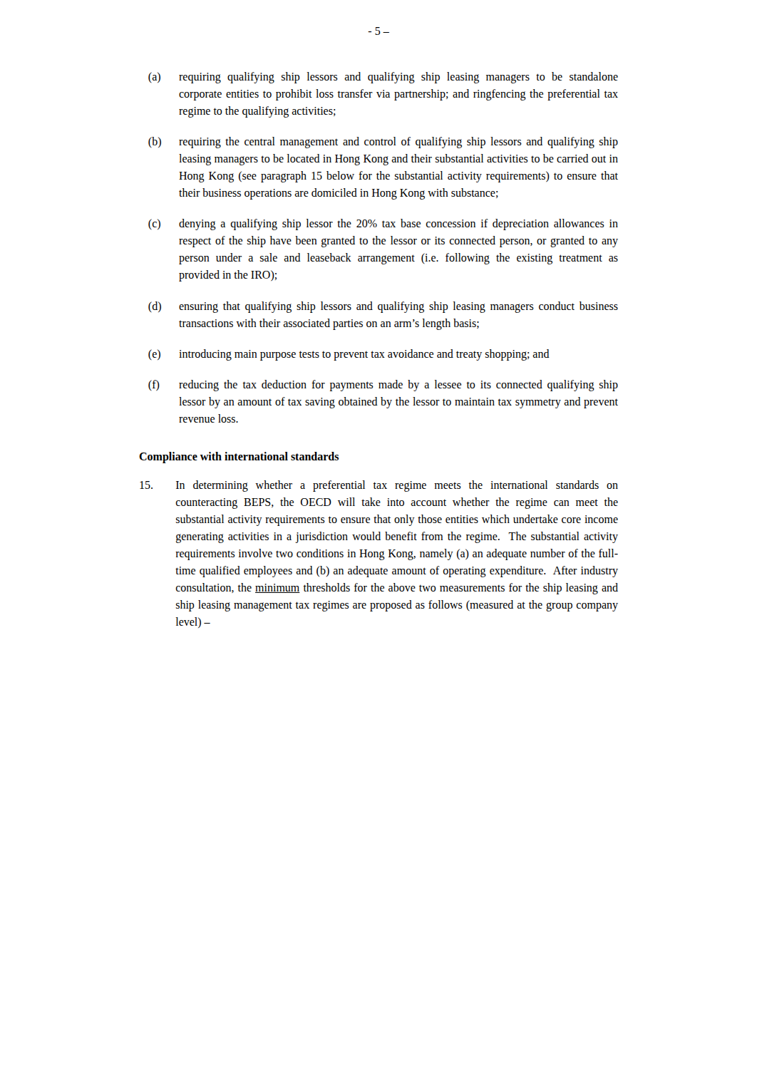- 5 –
(a) requiring qualifying ship lessors and qualifying ship leasing managers to be standalone corporate entities to prohibit loss transfer via partnership; and ringfencing the preferential tax regime to the qualifying activities;
(b) requiring the central management and control of qualifying ship lessors and qualifying ship leasing managers to be located in Hong Kong and their substantial activities to be carried out in Hong Kong (see paragraph 15 below for the substantial activity requirements) to ensure that their business operations are domiciled in Hong Kong with substance;
(c) denying a qualifying ship lessor the 20% tax base concession if depreciation allowances in respect of the ship have been granted to the lessor or its connected person, or granted to any person under a sale and leaseback arrangement (i.e. following the existing treatment as provided in the IRO);
(d) ensuring that qualifying ship lessors and qualifying ship leasing managers conduct business transactions with their associated parties on an arm’s length basis;
(e) introducing main purpose tests to prevent tax avoidance and treaty shopping; and
(f) reducing the tax deduction for payments made by a lessee to its connected qualifying ship lessor by an amount of tax saving obtained by the lessor to maintain tax symmetry and prevent revenue loss.
Compliance with international standards
15. In determining whether a preferential tax regime meets the international standards on counteracting BEPS, the OECD will take into account whether the regime can meet the substantial activity requirements to ensure that only those entities which undertake core income generating activities in a jurisdiction would benefit from the regime. The substantial activity requirements involve two conditions in Hong Kong, namely (a) an adequate number of the full-time qualified employees and (b) an adequate amount of operating expenditure. After industry consultation, the minimum thresholds for the above two measurements for the ship leasing and ship leasing management tax regimes are proposed as follows (measured at the group company level) –